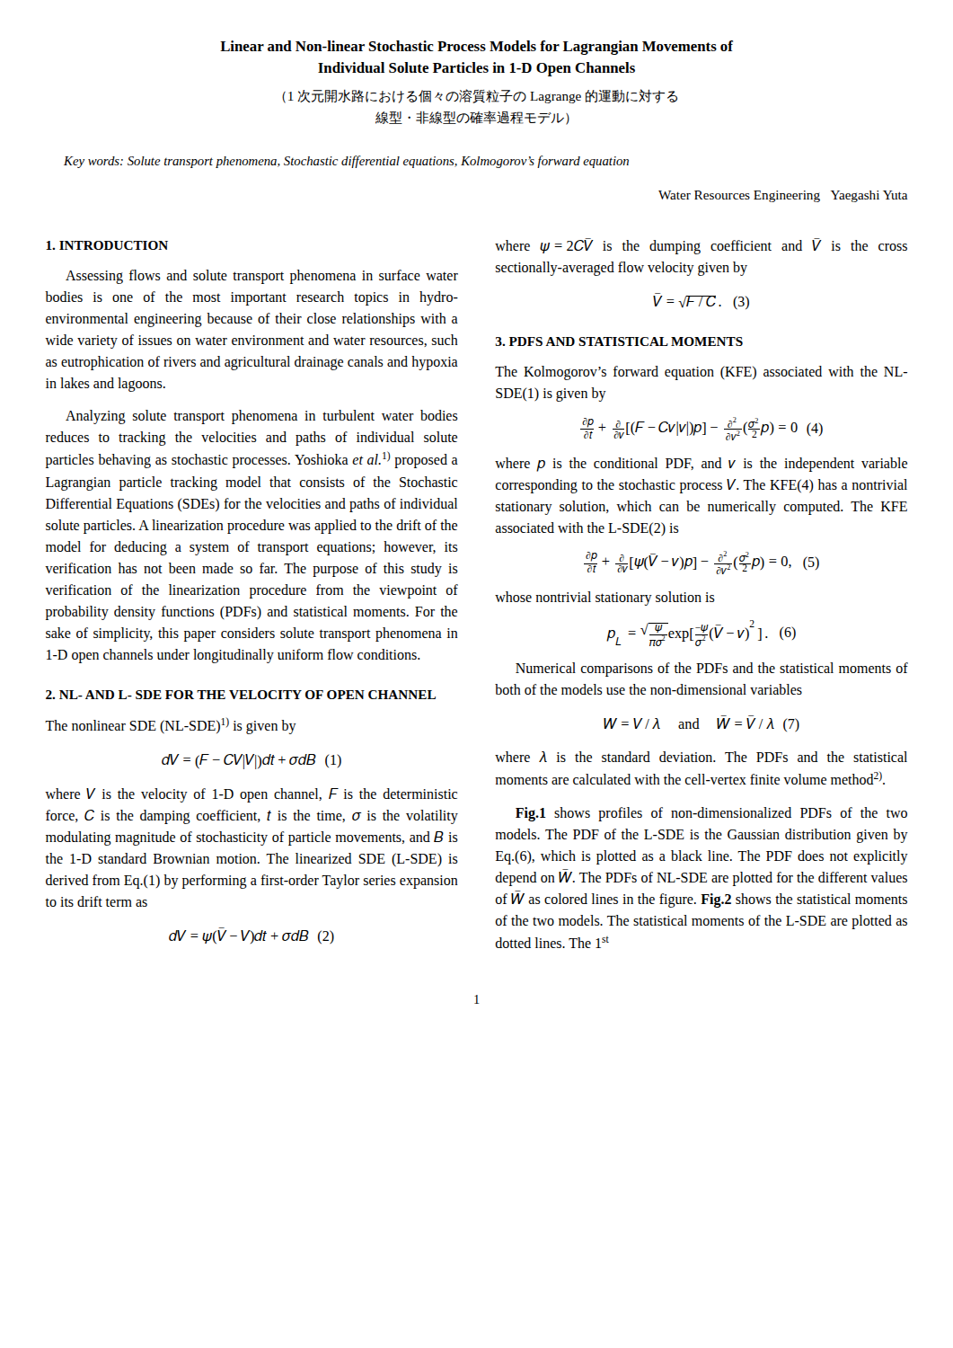Linear and Non-linear Stochastic Process Models for Lagrangian Movements of
Individual Solute Particles in 1-D Open Channels
（1 次元開水路における個々の溶質粒子の Lagrange 的運動に対する
線型・非線型の確率過程モデル）
Key words: Solute transport phenomena, Stochastic differential equations, Kolmogorov’s forward equation
Water Resources Engineering Yaegashi Yuta
1. INTRODUCTION
Assessing flows and solute transport phenomena in surface water bodies is one of the most important research topics in hydro-environmental engineering because of their close relationships with a wide variety of issues on water environment and water resources, such as eutrophication of rivers and agricultural drainage canals and hypoxia in lakes and lagoons.
Analyzing solute transport phenomena in turbulent water bodies reduces to tracking the velocities and paths of individual solute particles behaving as stochastic processes. Yoshioka et al.1) proposed a Lagrangian particle tracking model that consists of the Stochastic Differential Equations (SDEs) for the velocities and paths of individual solute particles. A linearization procedure was applied to the drift of the model for deducing a system of transport equations; however, its verification has not been made so far. The purpose of this study is verification of the linearization procedure from the viewpoint of probability density functions (PDFs) and statistical moments. For the sake of simplicity, this paper considers solute transport phenomena in 1-D open channels under longitudinally uniform flow conditions.
2. NL- AND L- SDE FOR THE VELOCITY OF OPEN CHANNEL
The nonlinear SDE (NL-SDE)1) is given by
dV= (F−CV|V|) dt+σdB (1)
where V is the velocity of 1-D open channel, F is the deterministic force, C is the damping coefficient, t is the time, σ is the volatility modulating magnitude of stochasticity of particle movements, and B is the 1-D standard Brownian motion. The linearized SDE (L-SDE) is derived from Eq.(1) by performing a first-order Taylor series expansion to its drift term as
dV=ψ (V¯−V) dt+σdB (2)
where ψ=2CV¯ is the dumping coefficient and V¯ is the cross sectionally-averaged flow velocity given by
V¯= F/C . (3)
3. PDFS AND STATISTICAL MOMENTS
The Kolmogorov’s forward equation (KFE) associated with the NL-SDE(1) is given by
∂p∂t + ∂∂v [ (F−Cv|v|) p ] − ∂2∂v2 ( σ22p ) =0 (4)
where p is the conditional PDF, and v is the independent variable corresponding to the stochastic process V. The KFE(4) has a nontrivial stationary solution, which can be numerically computed. The KFE associated with the L-SDE(2) is
∂p∂t + ∂∂v [ ψ (V¯−v) p ] − ∂2∂v2 ( σ22p ) =0, (5)
whose nontrivial stationary solution is
pL= ψπσ2 exp [ −ψσ2 (V¯−v) 2 ] . (6)
Numerical comparisons of the PDFs and the statistical moments of both of the models use the non-dimensional variables
W=V/λ and W¯=V¯/λ (7)
where λ is the standard deviation. The PDFs and the statistical moments are calculated with the cell-vertex finite volume method2).
Fig.1 shows profiles of non-dimensionalized PDFs of the two models. The PDF of the L-SDE is the Gaussian distribution given by Eq.(6), which is plotted as a black line. The PDF does not explicitly depend on W¯. The PDFs of NL-SDE are plotted for the different values of W¯ as colored lines in the figure. Fig.2 shows the statistical moments of the two models. The statistical moments of the L-SDE are plotted as dotted lines. The 1st
1